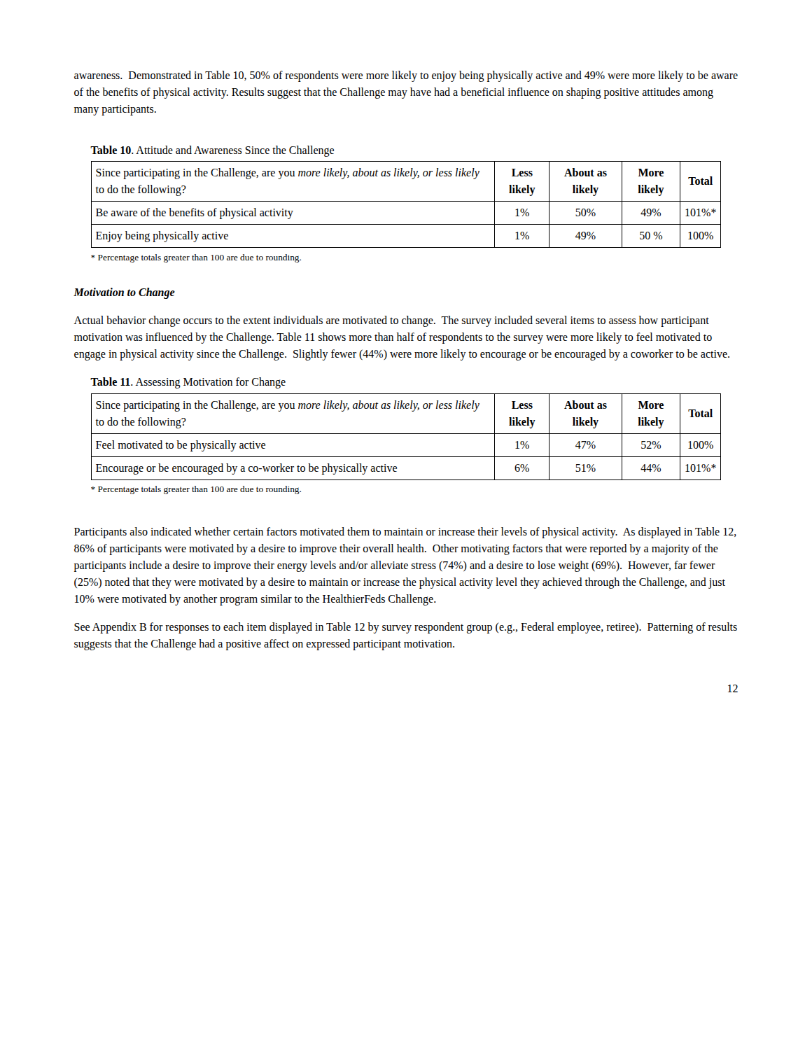awareness. Demonstrated in Table 10, 50% of respondents were more likely to enjoy being physically active and 49% were more likely to be aware of the benefits of physical activity. Results suggest that the Challenge may have had a beneficial influence on shaping positive attitudes among many participants.
Table 10. Attitude and Awareness Since the Challenge
| Since participating in the Challenge, are you more likely, about as likely, or less likely to do the following? | Less likely | About as likely | More likely | Total |
| Be aware of the benefits of physical activity | 1% | 50% | 49% | 101%* |
| Enjoy being physically active | 1% | 49% | 50 % | 100% |
* Percentage totals greater than 100 are due to rounding.
Motivation to Change
Actual behavior change occurs to the extent individuals are motivated to change. The survey included several items to assess how participant motivation was influenced by the Challenge. Table 11 shows more than half of respondents to the survey were more likely to feel motivated to engage in physical activity since the Challenge. Slightly fewer (44%) were more likely to encourage or be encouraged by a coworker to be active.
Table 11. Assessing Motivation for Change
| Since participating in the Challenge, are you more likely, about as likely, or less likely to do the following? | Less likely | About as likely | More likely | Total |
| Feel motivated to be physically active | 1% | 47% | 52% | 100% |
| Encourage or be encouraged by a co-worker to be physically active | 6% | 51% | 44% | 101%* |
* Percentage totals greater than 100 are due to rounding.
Participants also indicated whether certain factors motivated them to maintain or increase their levels of physical activity. As displayed in Table 12, 86% of participants were motivated by a desire to improve their overall health. Other motivating factors that were reported by a majority of the participants include a desire to improve their energy levels and/or alleviate stress (74%) and a desire to lose weight (69%). However, far fewer (25%) noted that they were motivated by a desire to maintain or increase the physical activity level they achieved through the Challenge, and just 10% were motivated by another program similar to the HealthierFeds Challenge.
See Appendix B for responses to each item displayed in Table 12 by survey respondent group (e.g., Federal employee, retiree). Patterning of results suggests that the Challenge had a positive affect on expressed participant motivation.
12